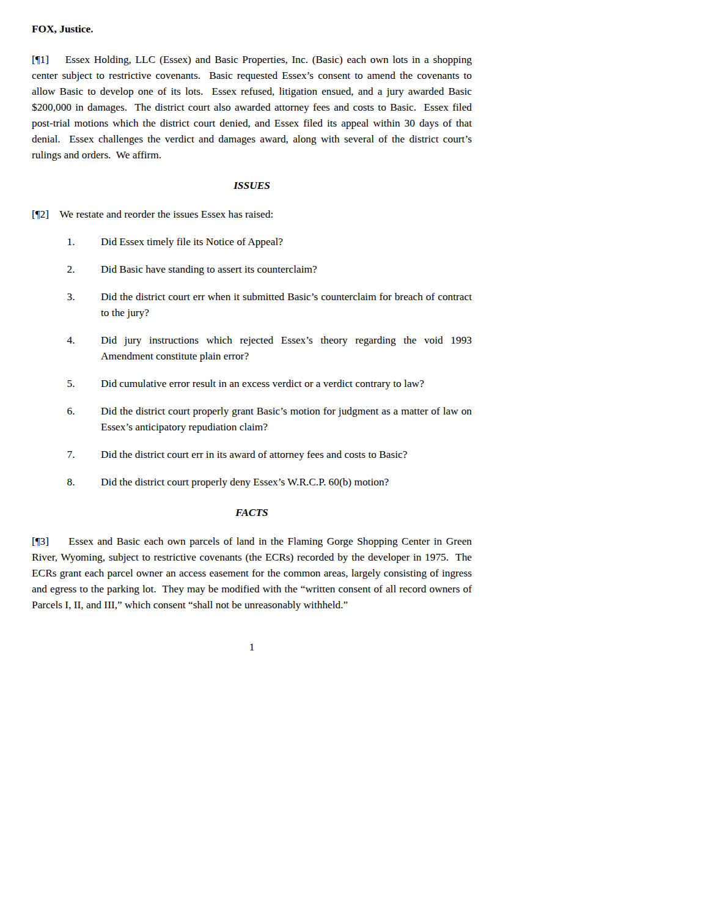FOX, Justice.
[¶1] Essex Holding, LLC (Essex) and Basic Properties, Inc. (Basic) each own lots in a shopping center subject to restrictive covenants. Basic requested Essex’s consent to amend the covenants to allow Basic to develop one of its lots. Essex refused, litigation ensued, and a jury awarded Basic $200,000 in damages. The district court also awarded attorney fees and costs to Basic. Essex filed post-trial motions which the district court denied, and Essex filed its appeal within 30 days of that denial. Essex challenges the verdict and damages award, along with several of the district court’s rulings and orders. We affirm.
ISSUES
[¶2] We restate and reorder the issues Essex has raised:
1. Did Essex timely file its Notice of Appeal?
2. Did Basic have standing to assert its counterclaim?
3. Did the district court err when it submitted Basic’s counterclaim for breach of contract to the jury?
4. Did jury instructions which rejected Essex’s theory regarding the void 1993 Amendment constitute plain error?
5. Did cumulative error result in an excess verdict or a verdict contrary to law?
6. Did the district court properly grant Basic’s motion for judgment as a matter of law on Essex’s anticipatory repudiation claim?
7. Did the district court err in its award of attorney fees and costs to Basic?
8. Did the district court properly deny Essex’s W.R.C.P. 60(b) motion?
FACTS
[¶3] Essex and Basic each own parcels of land in the Flaming Gorge Shopping Center in Green River, Wyoming, subject to restrictive covenants (the ECRs) recorded by the developer in 1975. The ECRs grant each parcel owner an access easement for the common areas, largely consisting of ingress and egress to the parking lot. They may be modified with the “written consent of all record owners of Parcels I, II, and III,” which consent “shall not be unreasonably withheld.”
1